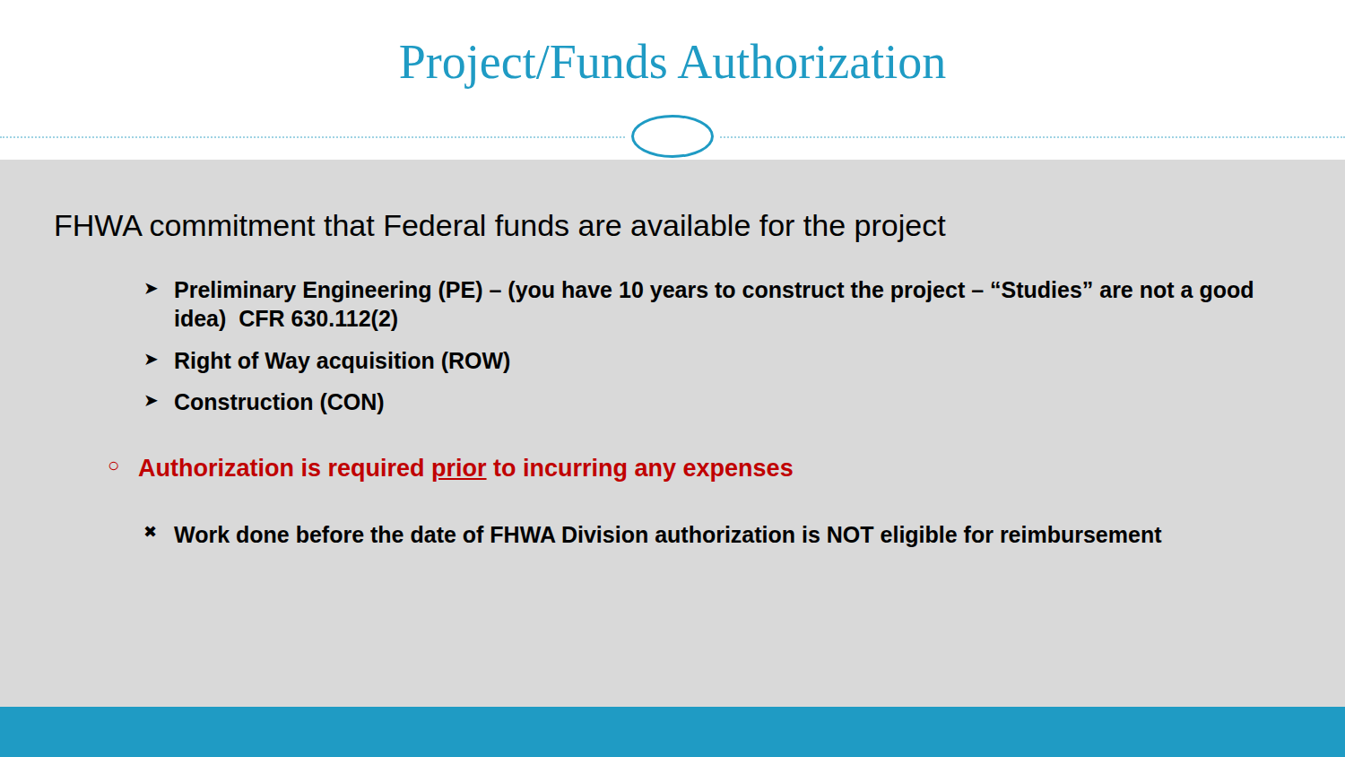Project/Funds Authorization
FHWA commitment that Federal funds are available for the project
Preliminary Engineering (PE) – (you have 10 years to construct the project – “Studies” are not a good idea) CFR 630.112(2)
Right of Way acquisition (ROW)
Construction (CON)
Authorization is required prior to incurring any expenses
Work done before the date of FHWA Division authorization is NOT eligible for reimbursement